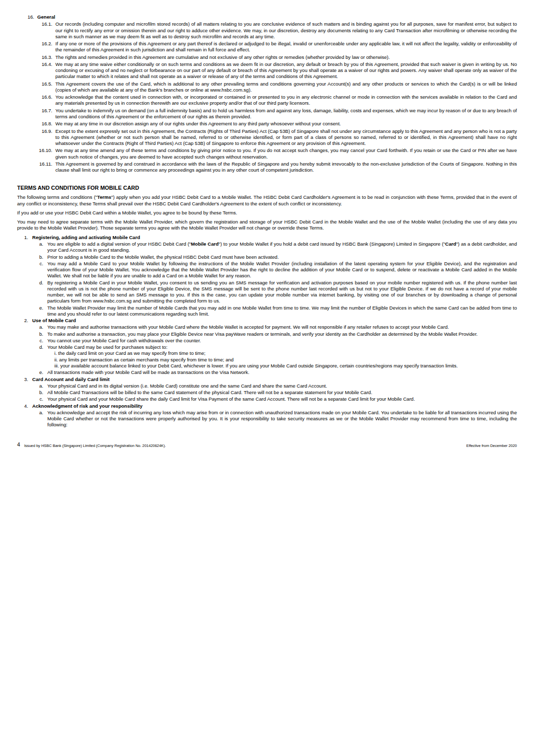16.
General
16.1.
Our records (including computer and microfilm stored records) of all matters relating to you are conclusive evidence of such matters and is binding against you for all purposes, save for manifest error, but subject to our right to rectify any error or omission therein and our right to adduce other evidence. We may, in our discretion, destroy any documents relating to any Card Transaction after microfilming or otherwise recording the same in such manner as we may deem fit as well as to destroy such microfilm and records at any time.
16.2.
If any one or more of the provisions of this Agreement or any part thereof is declared or adjudged to be illegal, invalid or unenforceable under any applicable law, it will not affect the legality, validity or enforceability of the remainder of this Agreement in such jurisdiction and shall remain in full force and effect.
16.3.
The rights and remedies provided in this Agreement are cumulative and not exclusive of any other rights or remedies (whether provided by law or otherwise).
16.4.
We may at any time waive either conditionally or on such terms and conditions as we deem fit in our discretion, any default or breach by you of this Agreement, provided that such waiver is given in writing by us. No condoning or excusing of and no neglect or forbearance on our part of any default or breach of this Agreement by you shall operate as a waiver of our rights and powers. Any waiver shall operate only as waiver of the particular matter to which it relates and shall not operate as a waiver or release of any of the terms and conditions of this Agreement.
16.5.
This Agreement covers the use of the Card, which is additional to any other prevailing terms and conditions governing your Account(s) and any other products or services to which the Card(s) is or will be linked (copies of which are available at any of the Bank's branches or online at www.hsbc.com.sg).
16.6.
You acknowledge that the content used in connection with, or incorporated or contained in or presented to you in any electronic channel or mode in connection with the services available in relation to the Card and any materials presented by us in connection therewith are our exclusive property and/or that of our third party licensors.
16.7.
You undertake to indemnify us on demand (on a full indemnity basis) and to hold us harmless from and against any loss, damage, liability, costs and expenses, which we may incur by reason of or due to any breach of terms and conditions of this Agreement or the enforcement of our rights as therein provided.
16.8.
We may at any time in our discretion assign any of our rights under this Agreement to any third party whosoever without your consent.
16.9.
Except to the extent expressly set out in this Agreement, the Contracts (Rights of Third Parties) Act (Cap 53B) of Singapore shall not under any circumstance apply to this Agreement and any person who is not a party to this Agreement (whether or not such person shall be named, referred to or otherwise identified, or form part of a class of persons so named, referred to or identified, in this Agreement) shall have no right whatsoever under the Contracts (Right of Third Parties) Act (Cap 53B) of Singapore to enforce this Agreement or any provision of this Agreement.
16.10.
We may at any time amend any of these terms and conditions by giving prior notice to you. If you do not accept such changes, you may cancel your Card forthwith. If you retain or use the Card or PIN after we have given such notice of changes, you are deemed to have accepted such changes without reservation.
16.11.
This Agreement is governed by and construed in accordance with the laws of the Republic of Singapore and you hereby submit irrevocably to the non-exclusive jurisdiction of the Courts of Singapore. Nothing in this clause shall limit our right to bring or commence any proceedings against you in any other court of competent jurisdiction.
TERMS AND CONDITIONS FOR MOBILE CARD
The following terms and conditions ("Terms") apply when you add your HSBC Debit Card to a Mobile Wallet. The HSBC Debit Card Cardholder's Agreement is to be read in conjunction with these Terms, provided that in the event of any conflict or inconsistency, these Terms shall prevail over the HSBC Debit Card Cardholder's Agreement to the extent of such conflict or inconsistency.
If you add or use your HSBC Debit Card within a Mobile Wallet, you agree to be bound by these Terms.
You may need to agree separate terms with the Mobile Wallet Provider, which govern the registration and storage of your HSBC Debit Card in the Mobile Wallet and the use of the Mobile Wallet (including the use of any data you provide to the Mobile Wallet Provider). Those separate terms you agree with the Mobile Wallet Provider will not change or override these Terms.
1.
Registering, adding and activating Mobile Card
a.
You are eligible to add a digital version of your HSBC Debit Card ("Mobile Card") to your Mobile Wallet if you hold a debit card issued by HSBC Bank (Singapore) Limited in Singapore ("Card") as a debit cardholder, and your Card Account is in good standing.
b.
Prior to adding a Mobile Card to the Mobile Wallet, the physical HSBC Debit Card must have been activated.
c.
You may add a Mobile Card to your Mobile Wallet by following the instructions of the Mobile Wallet Provider (including installation of the latest operating system for your Eligible Device), and the registration and verification flow of your Mobile Wallet. You acknowledge that the Mobile Wallet Provider has the right to decline the addition of your Mobile Card or to suspend, delete or reactivate a Mobile Card added in the Mobile Wallet. We shall not be liable if you are unable to add a Card on a Mobile Wallet for any reason.
d.
By registering a Mobile Card in your Mobile Wallet, you consent to us sending you an SMS message for verification and activation purposes based on your mobile number registered with us. If the phone number last recorded with us is not the phone number of your Eligible Device, the SMS message will be sent to the phone number last recorded with us but not to your Eligible Device. If we do not have a record of your mobile number, we will not be able to send an SMS message to you. If this is the case, you can update your mobile number via internet banking, by visiting one of our branches or by downloading a change of personal particulars form from www.hsbc.com.sg and submitting the completed form to us.
e.
The Mobile Wallet Provider may limit the number of Mobile Cards that you may add in one Mobile Wallet from time to time. We may limit the number of Eligible Devices in which the same Card can be added from time to time and you should refer to our latest communications regarding such limit.
2.
Use of Mobile Card
a.
You may make and authorise transactions with your Mobile Card where the Mobile Wallet is accepted for payment. We will not responsible if any retailer refuses to accept your Mobile Card.
b.
To make and authorise a transaction, you may place your Eligible Device near Visa payWave readers or terminals, and verify your identity as the Cardholder as determined by the Mobile Wallet Provider.
c.
You cannot use your Mobile Card for cash withdrawals over the counter.
d.
Your Mobile Card may be used for purchases subject to:
i. the daily card limit on your Card as we may specify from time to time;
ii. any limits per transaction as certain merchants may specify from time to time; and
iii. your available account balance linked to your Debit Card, whichever is lower. If you are using your Mobile Card outside Singapore, certain countries/regions may specify transaction limits.
e.
All transactions made with your Mobile Card will be made as transactions on the Visa Network.
3.
Card Account and daily Card limit
a.
Your physical Card and in its digital version (i.e. Mobile Card) constitute one and the same Card and share the same Card Account.
b.
All Mobile Card Transactions will be billed to the same Card statement of the physical Card. There will not be a separate statement for your Mobile Card.
c.
Your physical Card and your Mobile Card share the daily Card limit for Visa Payment of the same Card Account. There will not be a separate Card limit for your Mobile Card.
4.
Acknowledgment of risk and your responsibility
a.
You acknowledge and accept the risk of incurring any loss which may arise from or in connection with unauthorized transactions made on your Mobile Card. You undertake to be liable for all transactions incurred using the Mobile Card whether or not the transactions were properly authorised by you. It is your responsibility to take security measures as we or the Mobile Wallet Provider may recommend from time to time, including the following:
4 Issued by HSBC Bank (Singapore) Limited (Company Registration No. 201420624K).
Effective from December 2020